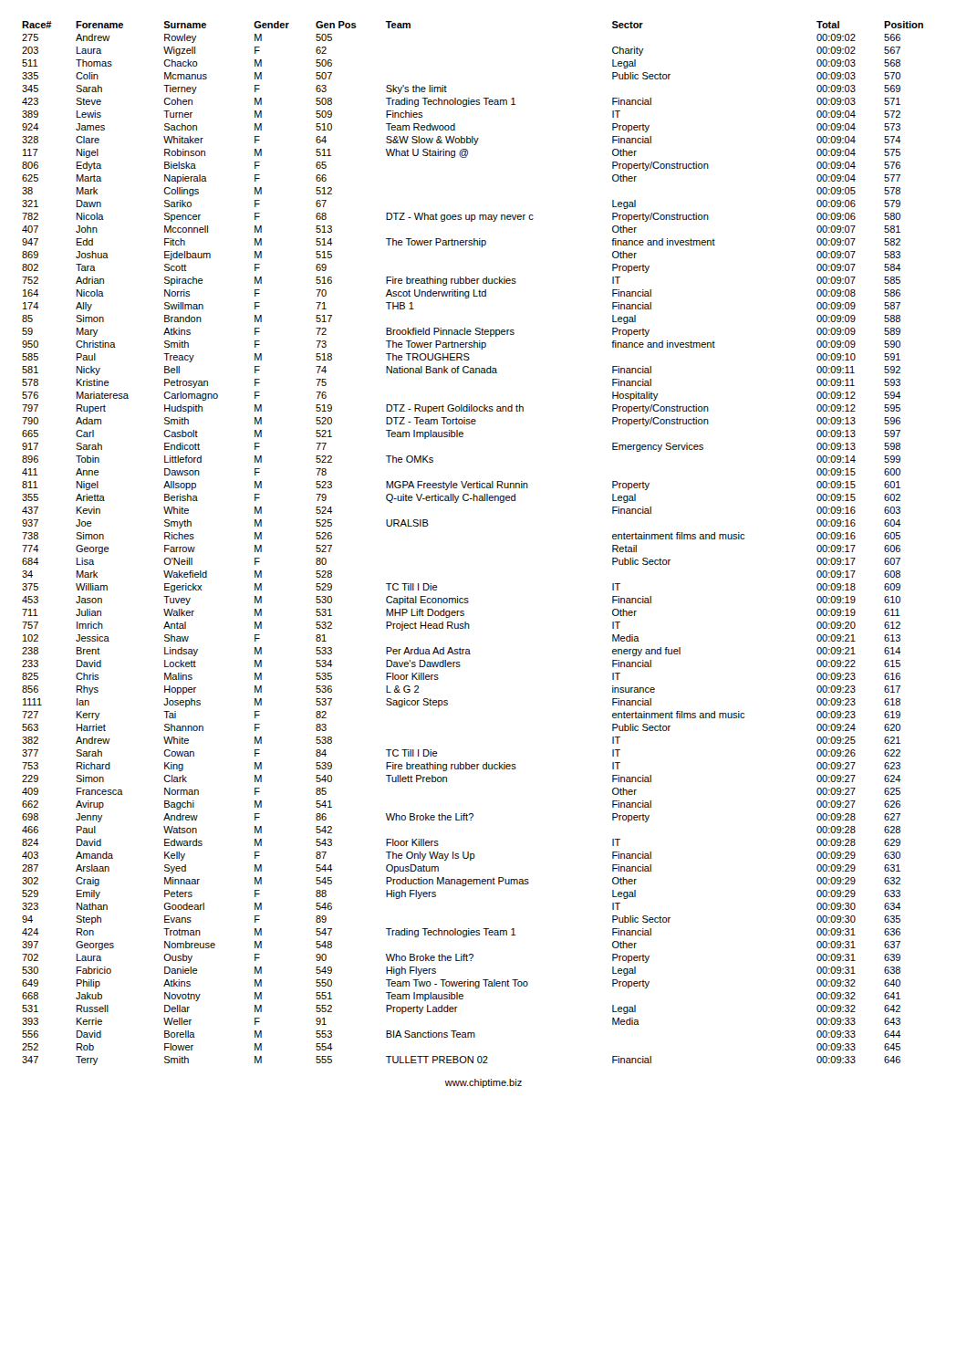| Race# | Forename | Surname | Gender | Gen Pos | Team | Sector | Total | Position |
| --- | --- | --- | --- | --- | --- | --- | --- | --- |
| 275 | Andrew | Rowley | M | 505 | | | 00:09:02 | 566 |
| 203 | Laura | Wigzell | F | 62 | | Charity | 00:09:02 | 567 |
| 511 | Thomas | Chacko | M | 506 | | Legal | 00:09:03 | 568 |
| 335 | Colin | Mcmanus | M | 507 | | Public Sector | 00:09:03 | 570 |
| 345 | Sarah | Tierney | F | 63 | Sky's the limit | | 00:09:03 | 569 |
| 423 | Steve | Cohen | M | 508 | Trading Technologies Team 1 | Financial | 00:09:03 | 571 |
| 389 | Lewis | Turner | M | 509 | Finchies | IT | 00:09:04 | 572 |
| 924 | James | Sachon | M | 510 | Team Redwood | Property | 00:09:04 | 573 |
| 328 | Clare | Whitaker | F | 64 | S&W Slow & Wobbly | Financial | 00:09:04 | 574 |
| 117 | Nigel | Robinson | M | 511 | What U Stairing @ | Other | 00:09:04 | 575 |
| 806 | Edyta | Bielska | F | 65 | | Property/Construction | 00:09:04 | 576 |
| 625 | Marta | Napierala | F | 66 | | Other | 00:09:04 | 577 |
| 38 | Mark | Collings | M | 512 | | | 00:09:05 | 578 |
| 321 | Dawn | Sariko | F | 67 | | Legal | 00:09:06 | 579 |
| 782 | Nicola | Spencer | F | 68 | DTZ - What goes up may never c | Property/Construction | 00:09:06 | 580 |
| 407 | John | Mcconnell | M | 513 | | Other | 00:09:07 | 581 |
| 947 | Edd | Fitch | M | 514 | The Tower Partnership | finance and investment | 00:09:07 | 582 |
| 869 | Joshua | Ejdelbaum | M | 515 | | Other | 00:09:07 | 583 |
| 802 | Tara | Scott | F | 69 | | Property | 00:09:07 | 584 |
| 752 | Adrian | Spirache | M | 516 | Fire breathing rubber duckies | IT | 00:09:07 | 585 |
| 164 | Nicola | Norris | F | 70 | Ascot Underwriting Ltd | Financial | 00:09:08 | 586 |
| 174 | Ally | Swillman | F | 71 | THB 1 | Financial | 00:09:09 | 587 |
| 85 | Simon | Brandon | M | 517 | | Legal | 00:09:09 | 588 |
| 59 | Mary | Atkins | F | 72 | Brookfield Pinnacle Steppers | Property | 00:09:09 | 589 |
| 950 | Christina | Smith | F | 73 | The Tower Partnership | finance and investment | 00:09:09 | 590 |
| 585 | Paul | Treacy | M | 518 | The TROUGHERS | | 00:09:10 | 591 |
| 581 | Nicky | Bell | F | 74 | National Bank of Canada | Financial | 00:09:11 | 592 |
| 578 | Kristine | Petrosyan | F | 75 | | Financial | 00:09:11 | 593 |
| 576 | Mariateresa | Carlomagno | F | 76 | | Hospitality | 00:09:12 | 594 |
| 797 | Rupert | Hudspith | M | 519 | DTZ - Rupert Goldilocks and th | Property/Construction | 00:09:12 | 595 |
| 790 | Adam | Smith | M | 520 | DTZ - Team Tortoise | Property/Construction | 00:09:13 | 596 |
| 665 | Carl | Casbolt | M | 521 | Team Implausible | | 00:09:13 | 597 |
| 917 | Sarah | Endicott | F | 77 | | Emergency Services | 00:09:13 | 598 |
| 896 | Tobin | Littleford | M | 522 | The OMKs | | 00:09:14 | 599 |
| 411 | Anne | Dawson | F | 78 | | | 00:09:15 | 600 |
| 811 | Nigel | Allsopp | M | 523 | MGPA Freestyle Vertical Runnin | Property | 00:09:15 | 601 |
| 355 | Arietta | Berisha | F | 79 | Q-uite V-ertically C-hallenged | Legal | 00:09:15 | 602 |
| 437 | Kevin | White | M | 524 | | Financial | 00:09:16 | 603 |
| 937 | Joe | Smyth | M | 525 | URALSIB | | 00:09:16 | 604 |
| 738 | Simon | Riches | M | 526 | | entertainment films and music | 00:09:16 | 605 |
| 774 | George | Farrow | M | 527 | | Retail | 00:09:17 | 606 |
| 684 | Lisa | O'Neill | F | 80 | | Public Sector | 00:09:17 | 607 |
| 34 | Mark | Wakefield | M | 528 | | | 00:09:17 | 608 |
| 375 | William | Egerickx | M | 529 | TC Till I Die | IT | 00:09:18 | 609 |
| 453 | Jason | Tuvey | M | 530 | Capital Economics | Financial | 00:09:19 | 610 |
| 711 | Julian | Walker | M | 531 | MHP Lift Dodgers | Other | 00:09:19 | 611 |
| 757 | Imrich | Antal | M | 532 | Project Head Rush | IT | 00:09:20 | 612 |
| 102 | Jessica | Shaw | F | 81 | | Media | 00:09:21 | 613 |
| 238 | Brent | Lindsay | M | 533 | Per Ardua Ad Astra | energy and fuel | 00:09:21 | 614 |
| 233 | David | Lockett | M | 534 | Dave's Dawdlers | Financial | 00:09:22 | 615 |
| 825 | Chris | Malins | M | 535 | Floor Killers | IT | 00:09:23 | 616 |
| 856 | Rhys | Hopper | M | 536 | L & G 2 | insurance | 00:09:23 | 617 |
| 1111 | Ian | Josephs | M | 537 | Sagicor Steps | Financial | 00:09:23 | 618 |
| 727 | Kerry | Tai | F | 82 | | entertainment films and music | 00:09:23 | 619 |
| 563 | Harriet | Shannon | F | 83 | | Public Sector | 00:09:24 | 620 |
| 382 | Andrew | White | M | 538 | | IT | 00:09:25 | 621 |
| 377 | Sarah | Cowan | F | 84 | TC Till I Die | IT | 00:09:26 | 622 |
| 753 | Richard | King | M | 539 | Fire breathing rubber duckies | IT | 00:09:27 | 623 |
| 229 | Simon | Clark | M | 540 | Tullett Prebon | Financial | 00:09:27 | 624 |
| 409 | Francesca | Norman | F | 85 | | Other | 00:09:27 | 625 |
| 662 | Avirup | Bagchi | M | 541 | | Financial | 00:09:27 | 626 |
| 698 | Jenny | Andrew | F | 86 | Who Broke the Lift? | Property | 00:09:28 | 627 |
| 466 | Paul | Watson | M | 542 | | | 00:09:28 | 628 |
| 824 | David | Edwards | M | 543 | Floor Killers | IT | 00:09:28 | 629 |
| 403 | Amanda | Kelly | F | 87 | The Only Way Is Up | Financial | 00:09:29 | 630 |
| 287 | Arslaan | Syed | M | 544 | OpusDatum | Financial | 00:09:29 | 631 |
| 302 | Craig | Minnaar | M | 545 | Production Management Pumas | Other | 00:09:29 | 632 |
| 529 | Emily | Peters | F | 88 | High Flyers | Legal | 00:09:29 | 633 |
| 323 | Nathan | Goodearl | M | 546 | | IT | 00:09:30 | 634 |
| 94 | Steph | Evans | F | 89 | | Public Sector | 00:09:30 | 635 |
| 424 | Ron | Trotman | M | 547 | Trading Technologies Team 1 | Financial | 00:09:31 | 636 |
| 397 | Georges | Nombreuse | M | 548 | | Other | 00:09:31 | 637 |
| 702 | Laura | Ousby | F | 90 | Who Broke the Lift? | Property | 00:09:31 | 639 |
| 530 | Fabricio | Daniele | M | 549 | High Flyers | Legal | 00:09:31 | 638 |
| 649 | Philip | Atkins | M | 550 | Team Two - Towering Talent Too | Property | 00:09:32 | 640 |
| 668 | Jakub | Novotny | M | 551 | Team Implausible | | 00:09:32 | 641 |
| 531 | Russell | Dellar | M | 552 | Property Ladder | Legal | 00:09:32 | 642 |
| 393 | Kerrie | Weller | F | 91 | | Media | 00:09:33 | 643 |
| 556 | David | Borella | M | 553 | BIA Sanctions Team | | 00:09:33 | 644 |
| 252 | Rob | Flower | M | 554 | | | 00:09:33 | 645 |
| 347 | Terry | Smith | M | 555 | TULLETT PREBON 02 | Financial | 00:09:33 | 646 |
www.chiptime.biz